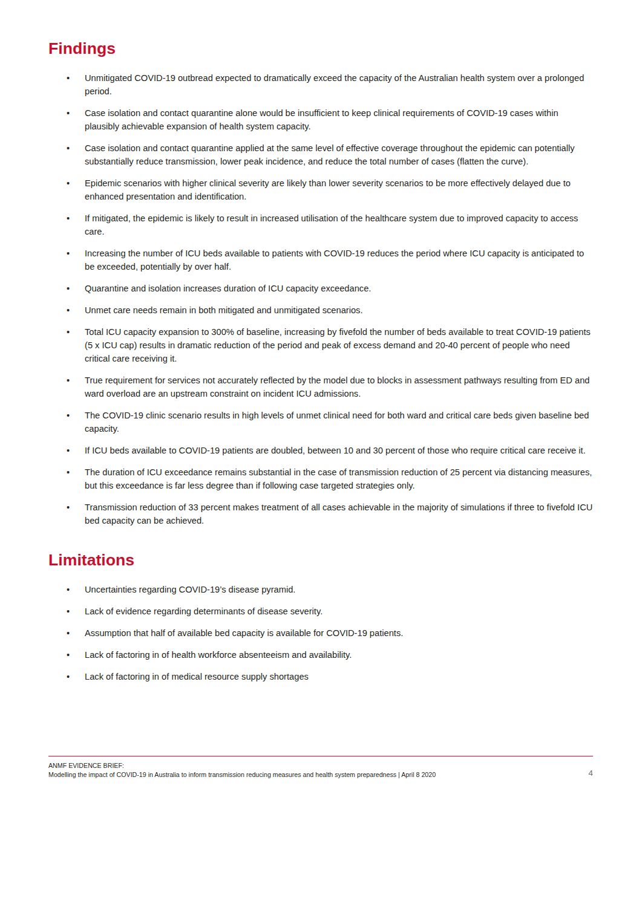Findings
Unmitigated COVID-19 outbread expected to dramatically exceed the capacity of the Australian health system over a prolonged period.
Case isolation and contact quarantine alone would be insufficient to keep clinical requirements of COVID-19 cases within plausibly achievable expansion of health system capacity.
Case isolation and contact quarantine applied at the same level of effective coverage throughout the epidemic can potentially substantially reduce transmission, lower peak incidence, and reduce the total number of cases (flatten the curve).
Epidemic scenarios with higher clinical severity are likely than lower severity scenarios to be more effectively delayed due to enhanced presentation and identification.
If mitigated, the epidemic is likely to result in increased utilisation of the healthcare system due to improved capacity to access care.
Increasing the number of ICU beds available to patients with COVID-19 reduces the period where ICU capacity is anticipated to be exceeded, potentially by over half.
Quarantine and isolation increases duration of ICU capacity exceedance.
Unmet care needs remain in both mitigated and unmitigated scenarios.
Total ICU capacity expansion to 300% of baseline, increasing by fivefold the number of beds available to treat COVID-19 patients (5 x ICU cap) results in dramatic reduction of the period and peak of excess demand and 20-40 percent of people who need critical care receiving it.
True requirement for services not accurately reflected by the model due to blocks in assessment pathways resulting from ED and ward overload are an upstream constraint on incident ICU admissions.
The COVID-19 clinic scenario results in high levels of unmet clinical need for both ward and critical care beds given baseline bed capacity.
If ICU beds available to COVID-19 patients are doubled, between 10 and 30 percent of those who require critical care receive it.
The duration of ICU exceedance remains substantial in the case of transmission reduction of 25 percent via distancing measures, but this exceedance is far less degree than if following case targeted strategies only.
Transmission reduction of 33 percent makes treatment of all cases achievable in the majority of simulations if three to fivefold ICU bed capacity can be achieved.
Limitations
Uncertainties regarding COVID-19’s disease pyramid.
Lack of evidence regarding determinants of disease severity.
Assumption that half of available bed capacity is available for COVID-19 patients.
Lack of factoring in of health workforce absenteeism and availability.
Lack of factoring in of medical resource supply shortages
ANMF EVIDENCE BRIEF:
Modelling the impact of COVID-19 in Australia to inform transmission reducing measures and health system preparedness | April 8 2020 4